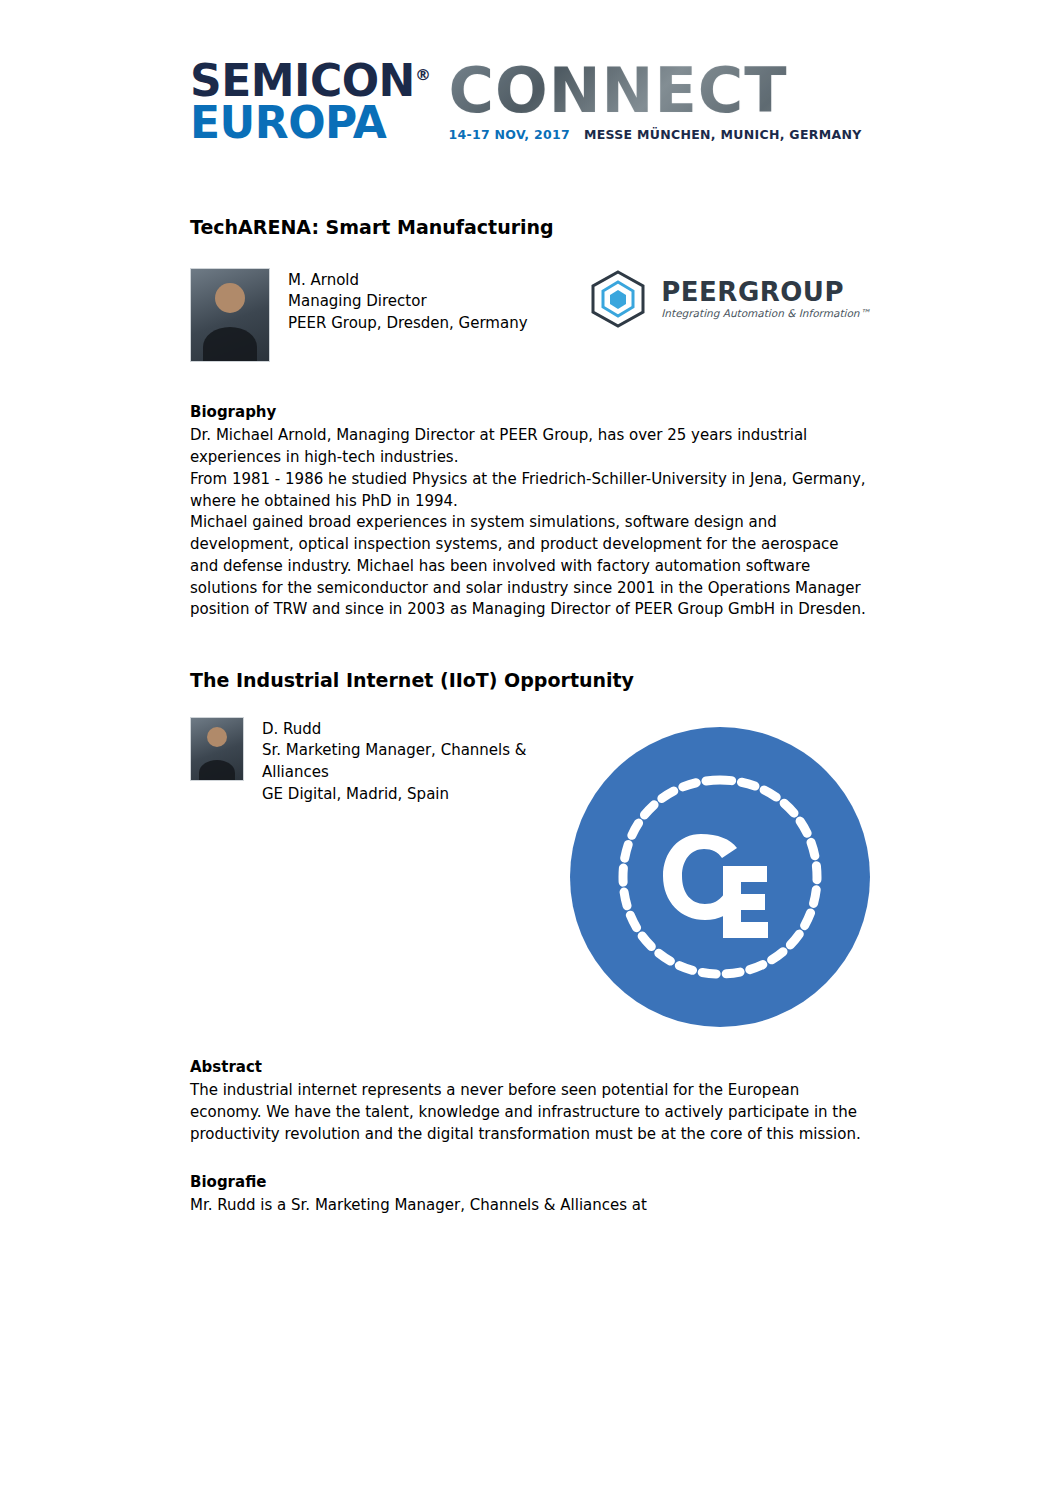SEMICON® EUROPA
CONNECT
14-17 NOV, 2017 MESSE MÜNCHEN, MUNICH, GERMANY
TechARENA: Smart Manufacturing
M. Arnold
Managing Director
PEER Group, Dresden, Germany
PEERGROUP
Integrating Automation & Information™
Biography
Dr. Michael Arnold, Managing Director at PEER Group, has over 25 years industrial experiences in high-tech industries.
From 1981 - 1986 he studied Physics at the Friedrich-Schiller-University in Jena, Germany, where he obtained his PhD in 1994.
Michael gained broad experiences in system simulations, software design and development, optical inspection systems, and product development for the aerospace and defense industry. Michael has been involved with factory automation software solutions for the semiconductor and solar industry since 2001 in the Operations Manager position of TRW and since in 2003 as Managing Director of PEER Group GmbH in Dresden.
The Industrial Internet (IIoT) Opportunity
D. Rudd
Sr. Marketing Manager, Channels & Alliances
GE Digital, Madrid, Spain
Abstract
The industrial internet represents a never before seen potential for the European economy. We have the talent, knowledge and infrastructure to actively participate in the productivity revolution and the digital transformation must be at the core of this mission.
Biografie
Mr. Rudd is a Sr. Marketing Manager, Channels & Alliances at